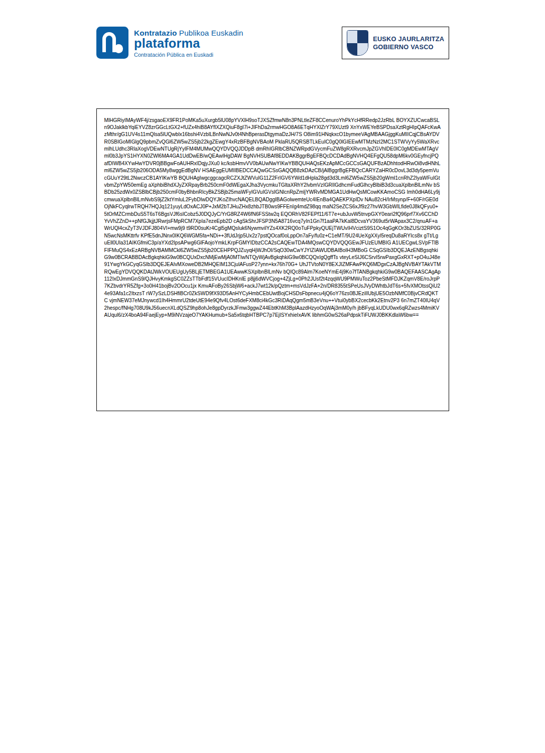Kontratazio Publikoa Euskadin
plataforma
Contratación Pública en Euskadi
EUSKO JAURLARITZA
GOBIERNO VASCO
MlHGRiyIMAyWF4j/zsgaoEX9FR1PoMKa5uXurgb5lU08pYVXlH9soTJXSZfmwN8n3PNLtleZF8CCenuroYhPkYcHfRRedp2JzRbL BOYXZUCwcaBSLn9OJaklkbYqiEYVZ8zrGGcLtGX2+fUZx4hiB8AYflXZXQiuF8gI7i+JIFhDa2rmwHGO8A6ETqHYXlZrY79XUzt9 XnYxWEYeBSPDsaXztRgHIpQAFcKwAzMthr/gG1UV4s11mQlsa5lUQwblx16bshi4VzblLBnNwNJv0t4NhBperasDtgymaDzJH/7S O8im91HNqkxcO1bymeeVAgMBAAGjggKuMIICqjCBsAYDVR0SBIGoMIGlgQ9pbmZvQGl6ZW5wZS5jb22kgZEwgY4xRzBFBgNVBAoM PklaRU5QRSBTLkEuIC0gQ0lGIEEwMTMzNzI2MC1STWVyYy5WaXRvcmlhLUdhc3RlaXogVDEwNTUgRjYyIFM4MUMwQQYDVQQJDDpB dmRhIGRlbCBNZWRpdGVycmFuZW8gRXRvcmJpZGVhIDE0IC0gMDEwMTAgVml0b3JpYS1HYXN0ZWl6MA4GA1UdDwEB/wQEAwIHgDAW BgNVHSUBAf8EDDAKBggrBgEFBQcDCDAdBgNVHQ4EFgQU58dpM6kv0GEyfncjPQafDIWB4XYwHwYDVR0jBBgwFoAUHRxIDqjyJXu0 kc/ksbHmvVV0bAUwNwYIKwYBBQUHAQsEKzApMCcGCCsGAQUFBzADhhtodHRwOi8vdHNhLml6ZW5wZS5jb206ODA5My8wggEdBgNV HSAEggEUMIIBEDCCAQwGCSsGAQQB8zkDAzCB/jAlBggrBgEFBQcCARYZaHR0cDovL3d3dy5pemVucGUuY29tL2NwczCB1AYIKwYB BQUHAgIwgcggcagcRCZXJtZWVuIG11Z2FrIGV6YWd1dHpla28gd3d3Lml6ZW5wZS5jb20gWml1cnRhZ2lyaWFuIGtvbmZpYW50emEg aXphbiBhdXJyZXRpayBrb250cmF0dWEgaXJha3VycmkuTGltaXRhY2lvbmVzIGRlIGdhcmFudGlhcyBlbiB3d3cuaXplbnBlLmNv bSBDb25zdWx0ZSBlbCBjb250cmF0byBhbnRlcyBkZSBjb25maWFyIGVuIGVsIGNlcnRpZmljYWRvMDMGA1UdHwQsMCowKKAmoCSG Imh0dHA6Ly9jcmwuaXplbnBlLmNvbS9jZ2ktYmluL2FybDIwDQYJKoZIhvcNAQELBQADggIBAGolwemteUc4IEnBa4QAEKPXpIDv NAu82cH/IrMsynp/F+60F/rGE0dOjNkFCyqlrwTRQH7HQJq121yuyLdOxACJ0P+JxM2bTJHuZHx8zhbJTB0ws9FFEnIg4mdZ98qq maN2SeZCS6xJf9z27hvW3GbWlLfide0J8kQFyu0+5tOrMZCrmbDuS5T6sT6BgsVJf6sICobz5J0DQJyC/YrG8RZ4W6fN6FSStw2q EQORhV82FEPf11/6T7e+ubJuvW5tnvpGXY0eari2fQ96prf7Xv6CChDYvVhZZnD++pNfGJkjjtJRwrjsFMpRCM7XpIa7ezeEpb2D cAgSkShrJFSP3N5A8716vcq7yIn1Gn7f1aaPA7kKal8DcvaYV369ut5rWApax3C2/qnuAF+aWrUQl4cxZyT3VJDFJ804VI+mw9j9 t9RD0suKr4Cgl5gMQsluk6NywmvilYZs4XK2RQ0oTuFPpkyQUEjTWUvIHVciztS9S1Oc4qGgKOr3bZUS/32RP0GN5wcNsMKttrfv KPfE5dnJNnx0IKQ6WGM5fa+NDi++3fUdJrjp5Ux2z7pstQOcaf0oLppOn7aFy/fu0z+C1eMT/9U24UeXgXXyl5reqDu8aRYIcs8x gTt/LguEll0Ula31AIKGfmiC3p/aYXd2IpsAPwg6GlFAojoYmkLKrpFGMYIDbzCCA2sCAQEwTDA4MQswCQYDVQQGEwJFUzEUMBIG A1UECgwLSVpFTlBFIFMuQS4xEzARBgNVBAMMCkl6ZW5wZS5jb20CEHPPQJZuyqHjWJhOI/SqO30wCwYJYIZIAWUDBAIBoIH3MBoG CSqGSIb3DQEJAzENBgsqhkiG9w0BCRABBDAcBgkqhkiG9w0BCQUxDxcNMjEwMjA0MTIwNTQyWjAvBgkqhkiG9w0BCQQxIgQgffTs vteyLeSIJ6CSrvI5rwPaxgGxRXT+pO4uJ48e91YwgYkGCyqGSIb3DQEJEAIvMXoweDB2MHQEIM13CjulAFusP27ynn+kx76h70G+ UhJTVtoN0Y8EXJIZMFAwPKQ6MDgxCzAJBgNVBAYTAkVTMRQwEgYDVQQKDAtJWkVOUEUgUy5BLjETMBEGA1UEAwwKSXplbnBlLmNv bQIQc89Alm7KoeNYmE4j9Ko7fTANBgkqhkiG9w0BAQEFAASCAgAp112IxDJmmGnS9/QJHvyKmkgSC0ZZsTTbFdf15VUucIDHKnlE p8jj6dWVCjog+4ZjLg+0Ph2JUsf2t4zqqWU9PMWuToz2PbeStMFDJKZqmV8E/roJrpP7KZbvdrYR5Zfg+3o0H41bojBv2OOcu1jx KmvAFoBy26SbjW6+ackJ7wt12k/pQztm+msVdJzFA+2n/DR8355tSPeUsJVyDWhtbJdT6s+5fvXMOtssQiU24e93Afa1c2ItxzsT rW7ySzLDSHfiBCr0ZkSWD9fX93D5AnHYCyHmbCEbUwtBojCHSDsFbpnecu4jQ6oY76zs0BJEzilIUbjUE5OzbNMfC0BjvCRdQKTC vjmNEW37eMJnywcd1Ih4HmmrU2tdeUtE94e9Qfv4LOst6deFXM8ci4kGc3RiDAqQgm5mB3eVnu++Vtui0ybBX2cecbKk2Etnv2P3 6n7mZT40IU4qV2hespc/fNHg708U9kJ56uecnXLdQSZ9hp8ohJe8gpDyrzkJFmw3ggwZ44EbtKhM3BplAazdHzyoOqWAj3mM0y/h jbBFyqLkUDU0wx6qRZwzs4MmiKVAUqul6/zX4boA94FaejEyp+M9iNVzajeO7YAKHumub+Sa5x6tqbHTBPC7p7EjISYxhieIxAVK libhmG0wS26aPdpskTiFUWJ0BKKdlaW6bw==